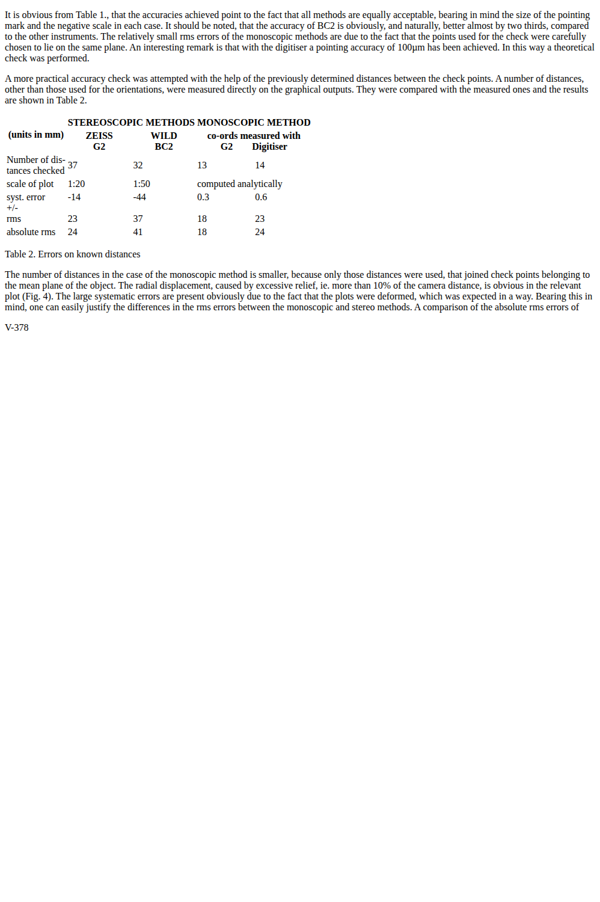It is obvious from Table 1., that the accuracies achieved point to the fact that all methods are equally acceptable, bearing in mind the size of the pointing mark and the negative scale in each case. It should be noted, that the accuracy of BC2 is obviously, and naturally, better almost by two thirds, compared to the other instruments. The relatively small rms errors of the monoscopic methods are due to the fact that the points used for the check were carefully chosen to lie on the same plane. An interesting remark is that with the digitiser a pointing accuracy of 100µm has been achieved. In this way a theoretical check was performed.
A more practical accuracy check was attempted with the help of the previously determined distances between the check points. A number of distances, other than those used for the orientations, were measured directly on the graphical outputs. They were compared with the measured ones and the results are shown in Table 2.
| (units in mm) | STEREOSCOPIC METHODS | MONOSCOPIC METHOD |
| --- | --- | --- |
| ZEISS G2 | WILD BC2 | co-ords measured with G2 Digitiser |
| Number of dis- tances checked | 37 | 32 | 13 | 14 |
| scale of plot | 1:20 | 1:50 | computed analytically |
| syst. error +/- rms | -14 23 | -44 37 | 0.3 18 | 0.6 23 |
| absolute rms | 24 | 41 | 18 | 24 |
Table 2. Errors on known distances
The number of distances in the case of the monoscopic method is smaller, because only those distances were used, that joined check points belonging to the mean plane of the object. The radial displacement, caused by excessive relief, ie. more than 10% of the camera distance, is obvious in the relevant plot (Fig. 4). The large systematic errors are present obviously due to the fact that the plots were deformed, which was expected in a way. Bearing this in mind, one can easily justify the differences in the rms errors between the monoscopic and stereo methods. A comparison of the absolute rms errors of
V-378